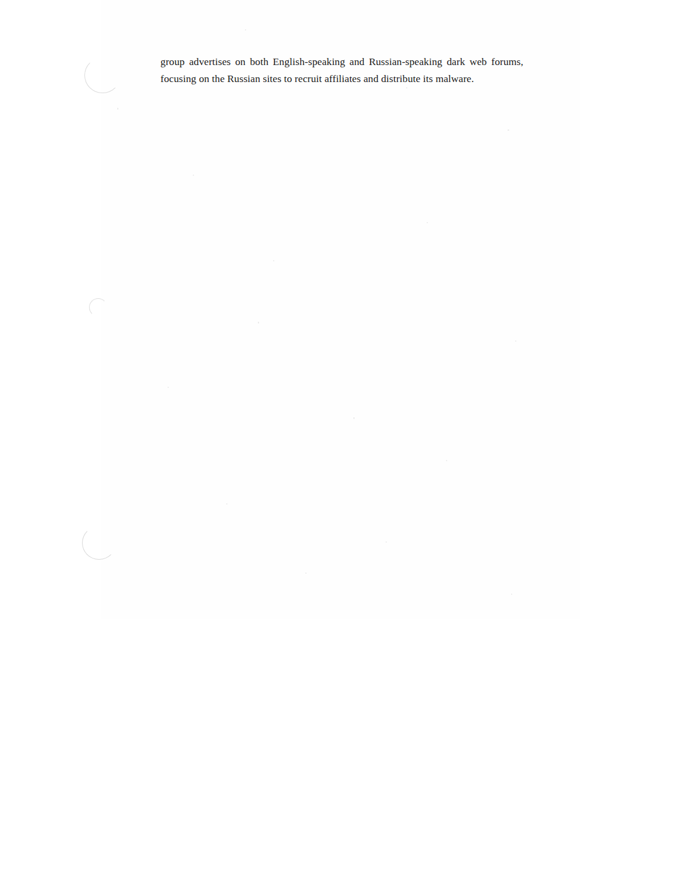group advertises on both English-speaking and Russian-speaking dark web forums, focusing on the Russian sites to recruit affiliates and distribute its malware.